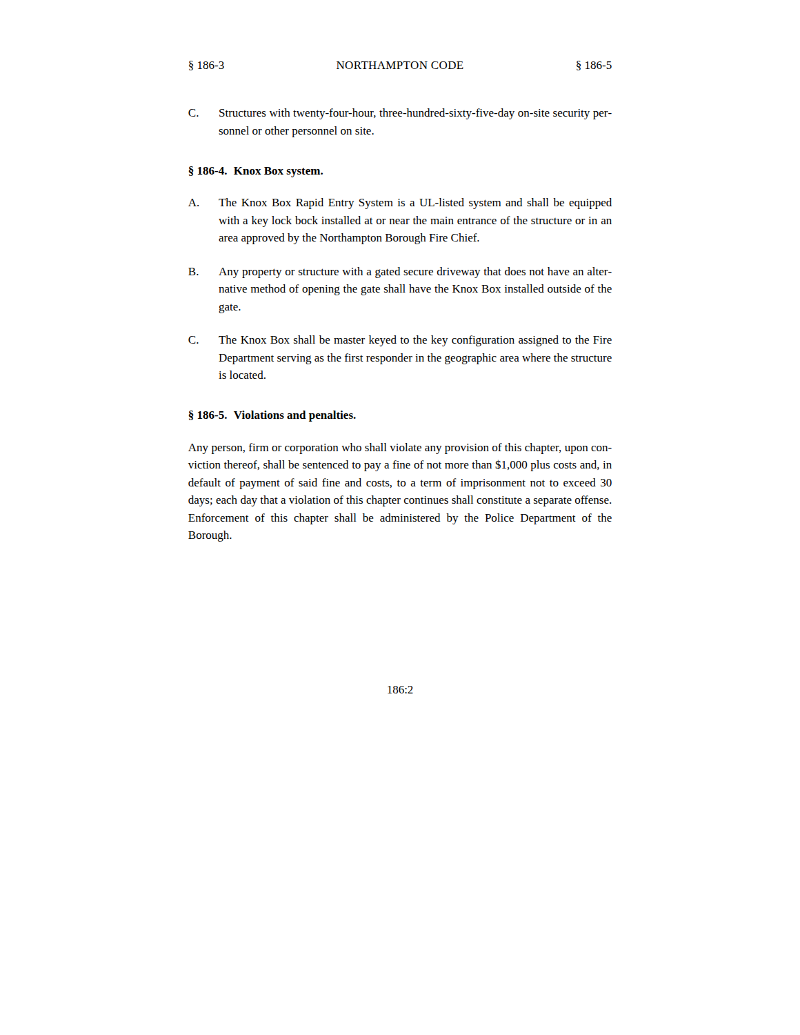§ 186-3 NORTHAMPTON CODE § 186-5
C. Structures with twenty-four-hour, three-hundred-sixty-five-day on-site security personnel or other personnel on site.
§ 186-4. Knox Box system.
A. The Knox Box Rapid Entry System is a UL-listed system and shall be equipped with a key lock bock installed at or near the main entrance of the structure or in an area approved by the Northampton Borough Fire Chief.
B. Any property or structure with a gated secure driveway that does not have an alternative method of opening the gate shall have the Knox Box installed outside of the gate.
C. The Knox Box shall be master keyed to the key configuration assigned to the Fire Department serving as the first responder in the geographic area where the structure is located.
§ 186-5. Violations and penalties.
Any person, firm or corporation who shall violate any provision of this chapter, upon conviction thereof, shall be sentenced to pay a fine of not more than $1,000 plus costs and, in default of payment of said fine and costs, to a term of imprisonment not to exceed 30 days; each day that a violation of this chapter continues shall constitute a separate offense. Enforcement of this chapter shall be administered by the Police Department of the Borough.
186:2